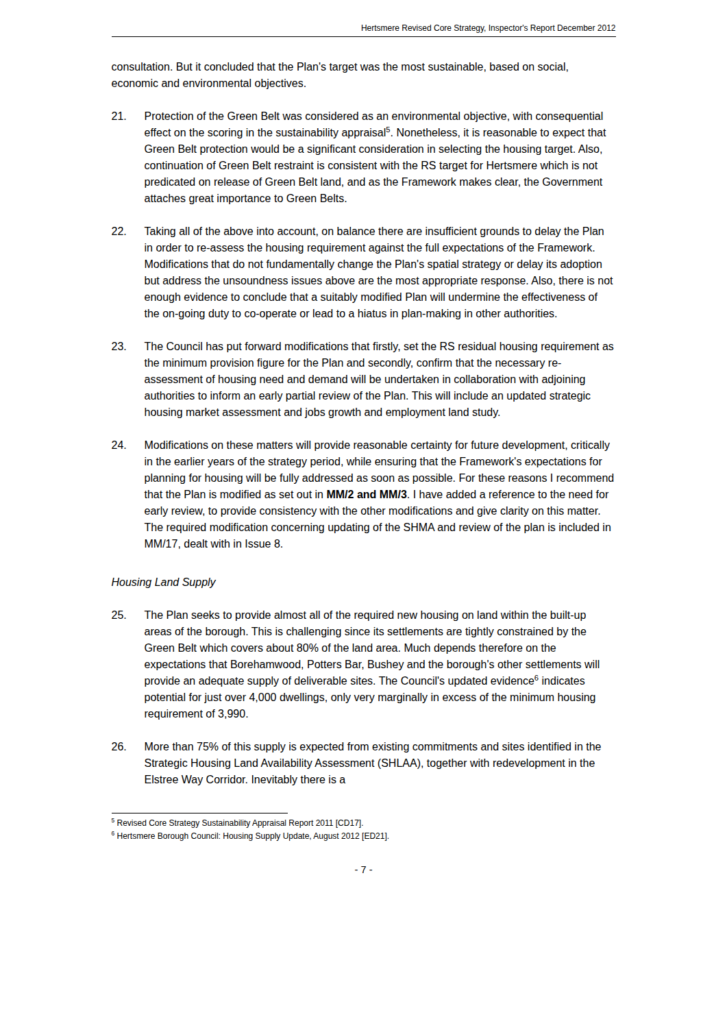Hertsmere Revised Core Strategy, Inspector's Report December 2012
consultation. But it concluded that the Plan's target was the most sustainable, based on social, economic and environmental objectives.
Protection of the Green Belt was considered as an environmental objective, with consequential effect on the scoring in the sustainability appraisal5. Nonetheless, it is reasonable to expect that Green Belt protection would be a significant consideration in selecting the housing target. Also, continuation of Green Belt restraint is consistent with the RS target for Hertsmere which is not predicated on release of Green Belt land, and as the Framework makes clear, the Government attaches great importance to Green Belts.
Taking all of the above into account, on balance there are insufficient grounds to delay the Plan in order to re-assess the housing requirement against the full expectations of the Framework. Modifications that do not fundamentally change the Plan's spatial strategy or delay its adoption but address the unsoundness issues above are the most appropriate response. Also, there is not enough evidence to conclude that a suitably modified Plan will undermine the effectiveness of the on-going duty to co-operate or lead to a hiatus in plan-making in other authorities.
The Council has put forward modifications that firstly, set the RS residual housing requirement as the minimum provision figure for the Plan and secondly, confirm that the necessary re-assessment of housing need and demand will be undertaken in collaboration with adjoining authorities to inform an early partial review of the Plan. This will include an updated strategic housing market assessment and jobs growth and employment land study.
Modifications on these matters will provide reasonable certainty for future development, critically in the earlier years of the strategy period, while ensuring that the Framework's expectations for planning for housing will be fully addressed as soon as possible. For these reasons I recommend that the Plan is modified as set out in MM/2 and MM/3. I have added a reference to the need for early review, to provide consistency with the other modifications and give clarity on this matter. The required modification concerning updating of the SHMA and review of the plan is included in MM/17, dealt with in Issue 8.
Housing Land Supply
The Plan seeks to provide almost all of the required new housing on land within the built-up areas of the borough. This is challenging since its settlements are tightly constrained by the Green Belt which covers about 80% of the land area. Much depends therefore on the expectations that Borehamwood, Potters Bar, Bushey and the borough's other settlements will provide an adequate supply of deliverable sites. The Council's updated evidence6 indicates potential for just over 4,000 dwellings, only very marginally in excess of the minimum housing requirement of 3,990.
More than 75% of this supply is expected from existing commitments and sites identified in the Strategic Housing Land Availability Assessment (SHLAA), together with redevelopment in the Elstree Way Corridor. Inevitably there is a
5 Revised Core Strategy Sustainability Appraisal Report 2011 [CD17].
6 Hertsmere Borough Council: Housing Supply Update, August 2012 [ED21].
- 7 -